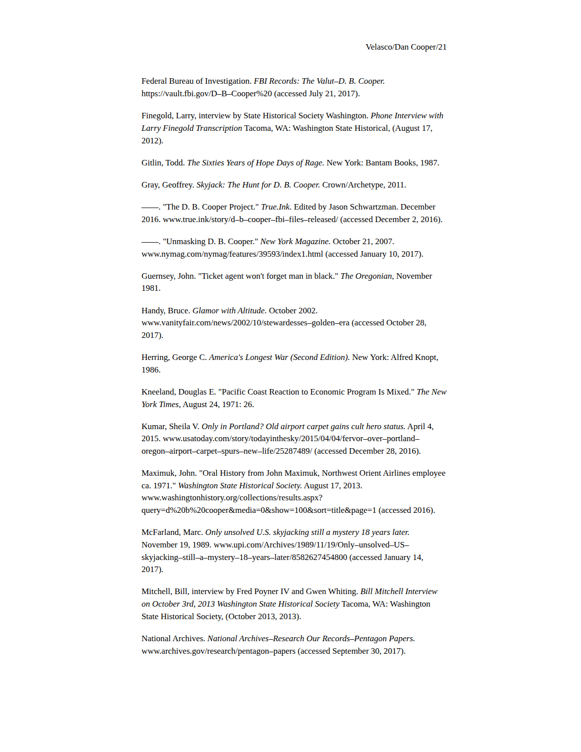Velasco/Dan Cooper/21
Federal Bureau of Investigation. FBI Records: The Valut–D. B. Cooper. https://vault.fbi.gov/D–B–Cooper%20 (accessed July 21, 2017).
Finegold, Larry, interview by State Historical Society Washington. Phone Interview with Larry Finegold Transcription Tacoma, WA: Washington State Historical, (August 17, 2012).
Gitlin, Todd. The Sixties Years of Hope Days of Rage. New York: Bantam Books, 1987.
Gray, Geoffrey. Skyjack: The Hunt for D. B. Cooper. Crown/Archetype, 2011.
——. "The D. B. Cooper Project." True.Ink. Edited by Jason Schwartzman. December 2016. www.true.ink/story/d–b–cooper–fbi–files–released/ (accessed December 2, 2016).
——. "Unmasking D. B. Cooper." New York Magazine. October 21, 2007. www.nymag.com/nymag/features/39593/index1.html (accessed January 10, 2017).
Guernsey, John. "Ticket agent won't forget man in black." The Oregonian, November 1981.
Handy, Bruce. Glamor with Altitude. October 2002. www.vanityfair.com/news/2002/10/stewardesses–golden–era (accessed October 28, 2017).
Herring, George C. America's Longest War (Second Edition). New York: Alfred Knopt, 1986.
Kneeland, Douglas E. "Pacific Coast Reaction to Economic Program Is Mixed." The New York Times, August 24, 1971: 26.
Kumar, Sheila V. Only in Portland? Old airport carpet gains cult hero status. April 4, 2015. www.usatoday.com/story/todayinthesky/2015/04/04/fervor–over–portland–oregon–airport–carpet–spurs–new–life/25287489/ (accessed December 28, 2016).
Maximuk, John. "Oral History from John Maximuk, Northwest Orient Airlines employee ca. 1971." Washington State Historical Society. August 17, 2013. www.washingtonhistory.org/collections/results.aspx?query=d%20b%20cooper&media=0&show=100&sort=title&page=1 (accessed 2016).
McFarland, Marc. Only unsolved U.S. skyjacking still a mystery 18 years later. November 19, 1989. www.upi.com/Archives/1989/11/19/Only–unsolved–US–skyjacking–still–a–mystery–18–years–later/8582627454800 (accessed January 14, 2017).
Mitchell, Bill, interview by Fred Poyner IV and Gwen Whiting. Bill Mitchell Interview on October 3rd, 2013 Washington State Historical Society Tacoma, WA: Washington State Historical Society, (October 2013, 2013).
National Archives. National Archives–Research Our Records–Pentagon Papers. www.archives.gov/research/pentagon–papers (accessed September 30, 2017).